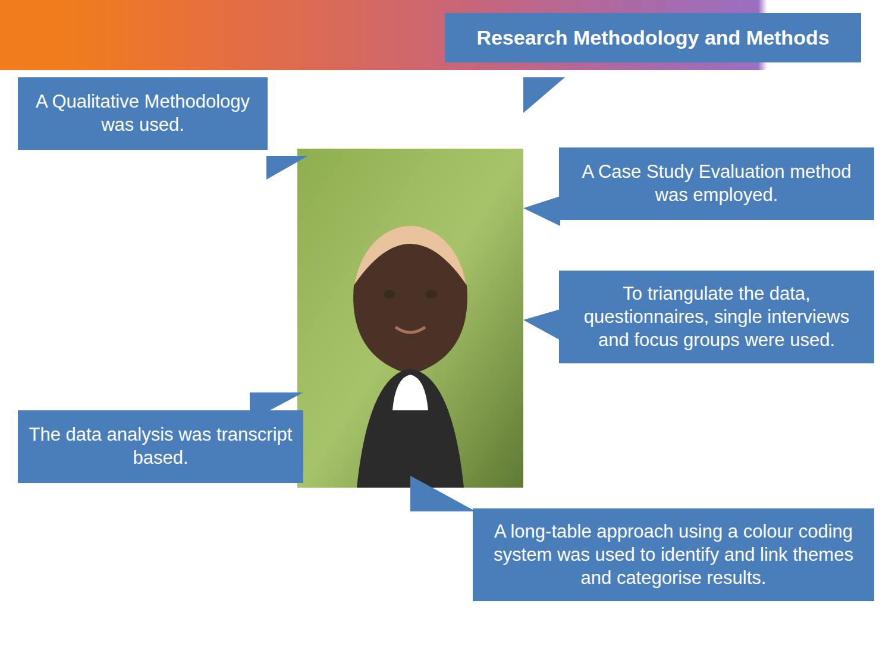Research Methodology and Methods
A Qualitative Methodology was used.
A Case Study Evaluation method was employed.
To triangulate the data, questionnaires, single interviews and focus groups were used.
The data analysis was transcript based.
A long-table approach using a colour coding system was used to identify and link themes and categorise results.